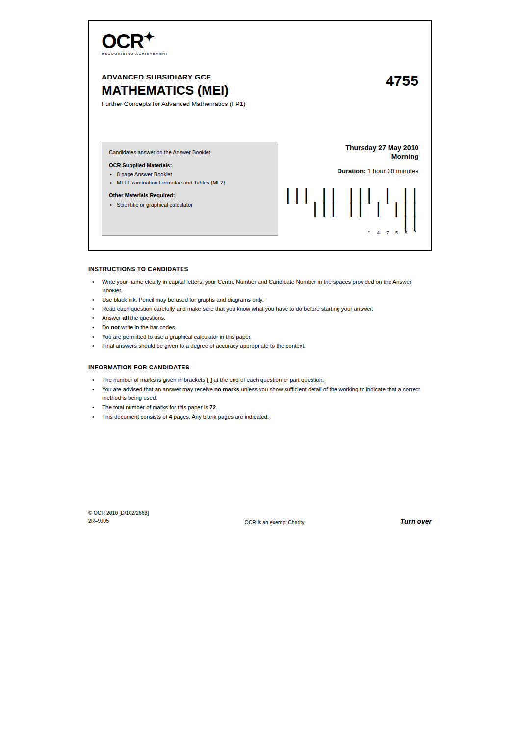OCR✦
RECOGNISING ACHIEVEMENT
ADVANCED SUBSIDIARY GCE
MATHEMATICS (MEI)
Further Concepts for Advanced Mathematics (FP1)
4755
Candidates answer on the Answer Booklet
OCR Supplied Materials:
8 page Answer Booklet
MEI Examination Formulae and Tables (MF2)
Other Materials Required:
Scientific or graphical calculator
Thursday 27 May 2010
Morning
Duration: 1 hour 30 minutes
||| || ||| | || ||| || | ||| ||
* 4 7 5 5 *
INSTRUCTIONS TO CANDIDATES
Write your name clearly in capital letters, your Centre Number and Candidate Number in the spaces provided on the Answer Booklet.
Use black ink. Pencil may be used for graphs and diagrams only.
Read each question carefully and make sure that you know what you have to do before starting your answer.
Answer all the questions.
Do not write in the bar codes.
You are permitted to use a graphical calculator in this paper.
Final answers should be given to a degree of accuracy appropriate to the context.
INFORMATION FOR CANDIDATES
The number of marks is given in brackets [ ] at the end of each question or part question.
You are advised that an answer may receive no marks unless you show sufficient detail of the working to indicate that a correct method is being used.
The total number of marks for this paper is 72.
This document consists of 4 pages. Any blank pages are indicated.
© OCR 2010 [D/102/2663]
2R–9J05
OCR is an exempt Charity
Turn over